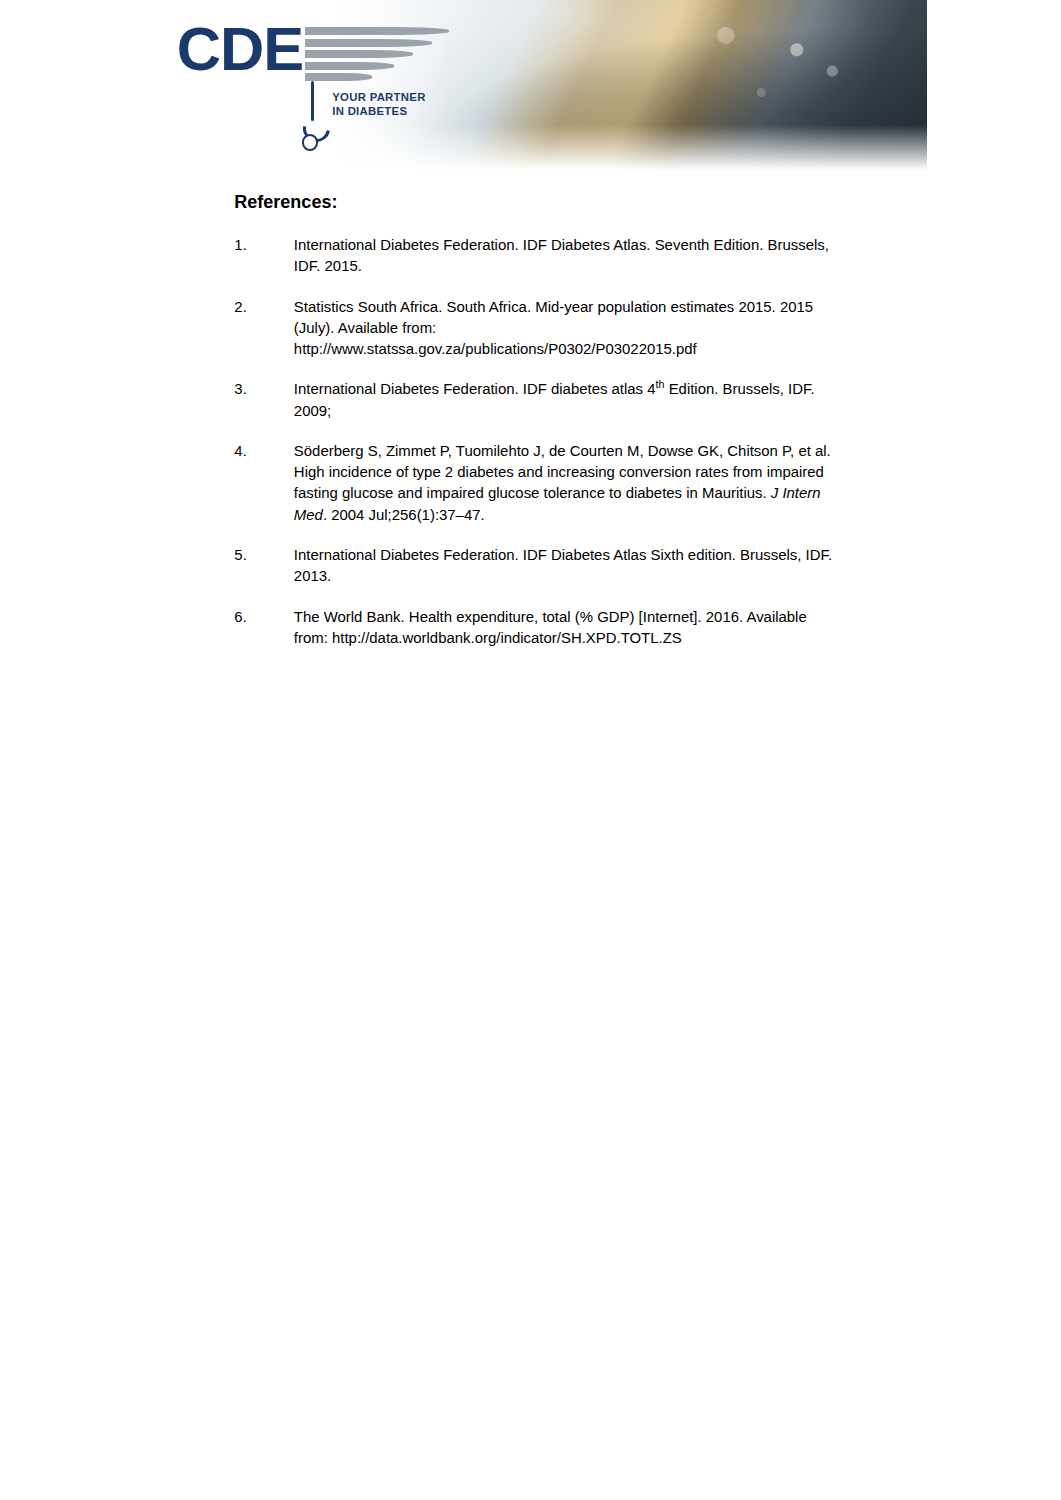CDE
YOUR PARTNER
IN DIABETES
References:
1. International Diabetes Federation. IDF Diabetes Atlas. Seventh Edition. Brussels, IDF. 2015.
2. Statistics South Africa. South Africa. Mid-year population estimates 2015. 2015 (July). Available from: http://www.statssa.gov.za/publications/P0302/P03022015.pdf
3. International Diabetes Federation. IDF diabetes atlas 4th Edition. Brussels, IDF. 2009;
4. Söderberg S, Zimmet P, Tuomilehto J, de Courten M, Dowse GK, Chitson P, et al. High incidence of type 2 diabetes and increasing conversion rates from impaired fasting glucose and impaired glucose tolerance to diabetes in Mauritius. J Intern Med. 2004 Jul;256(1):37–47.
5. International Diabetes Federation. IDF Diabetes Atlas Sixth edition. Brussels, IDF. 2013.
6. The World Bank. Health expenditure, total (% GDP) [Internet]. 2016. Available from: http://data.worldbank.org/indicator/SH.XPD.TOTL.ZS